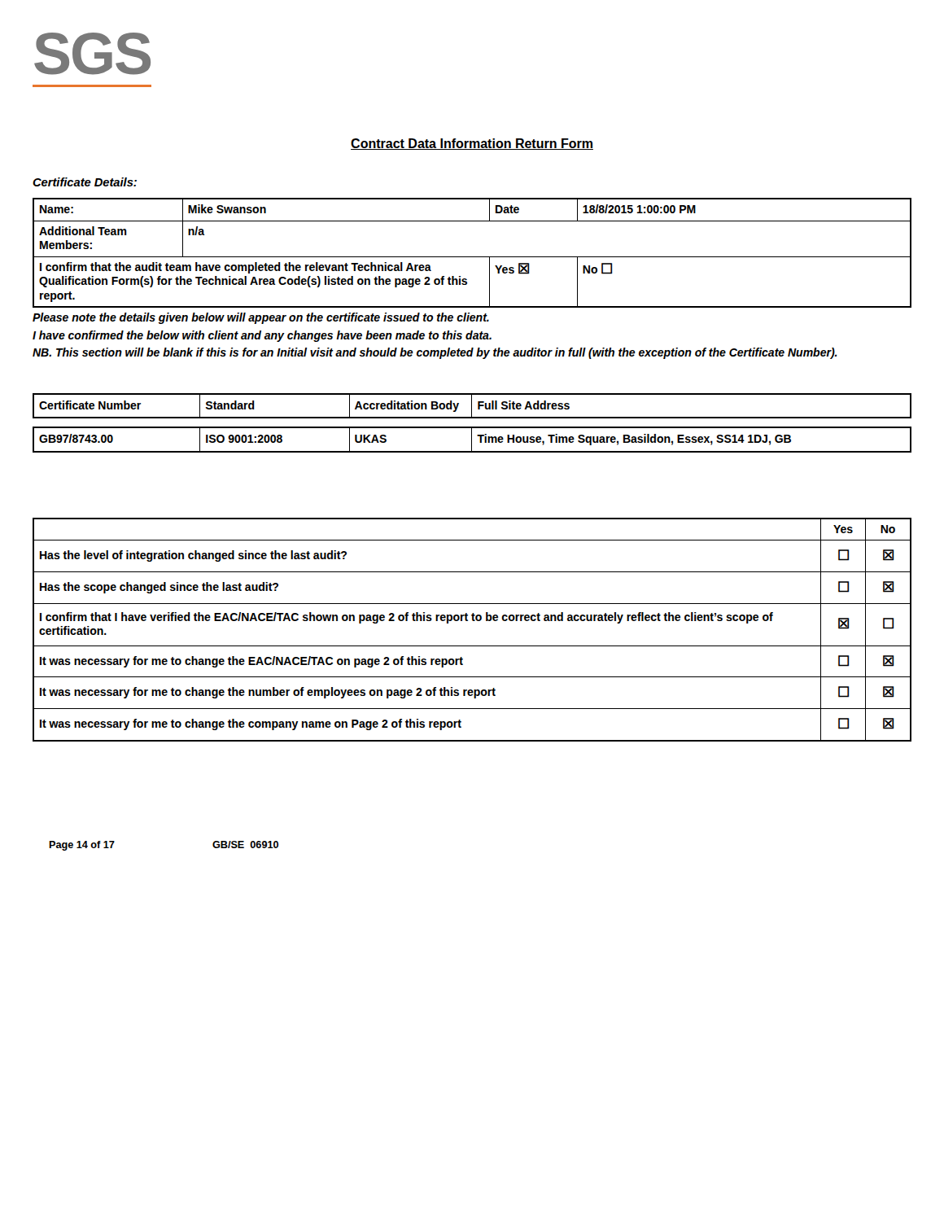SGS
Contract Data Information Return Form
Certificate Details:
| Name: | Mike Swanson | Date | 18/8/2015 1:00:00 PM |
| Additional Team Members: | n/a |
| I confirm that the audit team have completed the relevant Technical Area Qualification Form(s) for the Technical Area Code(s) listed on the page 2 of this report. | Yes ☒ | No ☐ |
Please note the details given below will appear on the certificate issued to the client.
I have confirmed the below with client and any changes have been made to this data.
NB. This section will be blank if this is for an Initial visit and should be completed by the auditor in full (with the exception of the Certificate Number).
| Certificate Number | Standard | Accreditation Body | Full Site Address |
| GB97/8743.00 | ISO 9001:2008 | UKAS | Time House, Time Square, Basildon, Essex, SS14 1DJ, GB |
| | Yes | No |
| Has the level of integration changed since the last audit? | ☐ | ☒ |
| Has the scope changed since the last audit? | ☐ | ☒ |
| I confirm that I have verified the EAC/NACE/TAC shown on page 2 of this report to be correct and accurately reflect the client’s scope of certification. | ☒ | ☐ |
| It was necessary for me to change the EAC/NACE/TAC on page 2 of this report | ☐ | ☒ |
| It was necessary for me to change the number of employees on page 2 of this report | ☐ | ☒ |
| It was necessary for me to change the company name on Page 2 of this report | ☐ | ☒ |
Page 14 of 17 GB/SE 06910